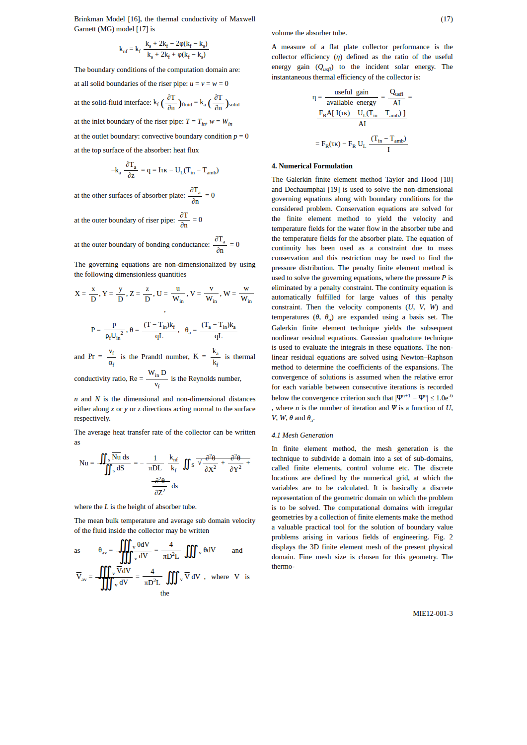Brinkman Model [16], the thermal conductivity of Maxwell Garnett (MG) model [17] is
knf = kf ks + 2kf − 2φ(kf − ks) ks + 2kf + φ(kf − ks)
The boundary conditions of the computation domain are:
at all solid boundaries of the riser pipe: u = v = w = 0
at the solid-fluid interface: kf (∂T∂n) fluid = ka (∂T∂n) solid
at the inlet boundary of the riser pipe: T = Tin, w = Win
at the outlet boundary: convective boundary condition p = 0
at the top surface of the absorber: heat flux
−ka ∂Ta∂z = q = Iτκ − UL(Tin − Tamb)
at the other surfaces of absorber plate: ∂Ta∂n = 0
at the outer boundary of riser pipe: ∂T∂n = 0
at the outer boundary of bonding conductance: ∂Ta∂n = 0
The governing equations are non-dimensionalized by using the following dimensionless quantities
X = xD, Y = yD, Z = zD, U = uWin, V = vWin, W = wWin,
P = pρf Uin 2, θ = (T − Tin)kf qL, θa = (Ta − Tin)ka qL
and Pr = νf αf is the Prandtl number, K = ka kf is thermal conductivity ratio, Re = Win D νf is the Reynolds number,
n and N is the dimensional and non-dimensional distances either along x or y or z directions acting normal to the surface respectively.
The average heat transfer rate of the collector can be written as
Nu = ∬s Nu ds ∬s dS = − 1 πDL knf kf ∬S √∂2θ∂X2 + ∂2θ∂Y2 + ∂2θ∂Z2 ds
where the L is the height of absorber tube.
The mean bulk temperature and average sub domain velocity of the fluid inside the collector may be written
as θav = ∭v θdV ∭v dV = 4 πD2 L ∭v θdV and
Vav = ∭v VdV ∭v dV = 4 πD2 L ∭v V dV , where V is the
(17)
volume the absorber tube.
A measure of a flat plate collector performance is the collector efficiency (η) defined as the ratio of the useful energy gain (Qusfl) to the incident solar energy. The instantaneous thermal efficiency of the collector is:
η = useful gain available energy = Qusfl AI = FRA[ I(τκ) − UL(Tin − Tamb) ] AI
= FR(τκ) − FR UL (Tin − Tamb) I
4. Numerical Formulation
The Galerkin finite element method Taylor and Hood [18] and Dechaumphai [19] is used to solve the non-dimensional governing equations along with boundary conditions for the considered problem. Conservation equations are solved for the finite element method to yield the velocity and temperature fields for the water flow in the absorber tube and the temperature fields for the absorber plate. The equation of continuity has been used as a constraint due to mass conservation and this restriction may be used to find the pressure distribution. The penalty finite element method is used to solve the governing equations, where the pressure P is eliminated by a penalty constraint. The continuity equation is automatically fulfilled for large values of this penalty constraint. Then the velocity components (U, V, W) and temperatures (θ, θa) are expanded using a basis set. The Galerkin finite element technique yields the subsequent nonlinear residual equations. Gaussian quadrature technique is used to evaluate the integrals in these equations. The non-linear residual equations are solved using Newton–Raphson method to determine the coefficients of the expansions. The convergence of solutions is assumed when the relative error for each variable between consecutive iterations is recorded below the convergence criterion such that |Ψn+1 − Ψn| ≤ 1.0e-6 , where n is the number of iteration and Ψ is a function of U, V, W, θ and θa.
4.1 Mesh Generation
In finite element method, the mesh generation is the technique to subdivide a domain into a set of sub-domains, called finite elements, control volume etc. The discrete locations are defined by the numerical grid, at which the variables are to be calculated. It is basically a discrete representation of the geometric domain on which the problem is to be solved. The computational domains with irregular geometries by a collection of finite elements make the method a valuable practical tool for the solution of boundary value problems arising in various fields of engineering. Fig. 2 displays the 3D finite element mesh of the present physical domain. Fine mesh size is chosen for this geometry. The thermo-
MIE12-001-3